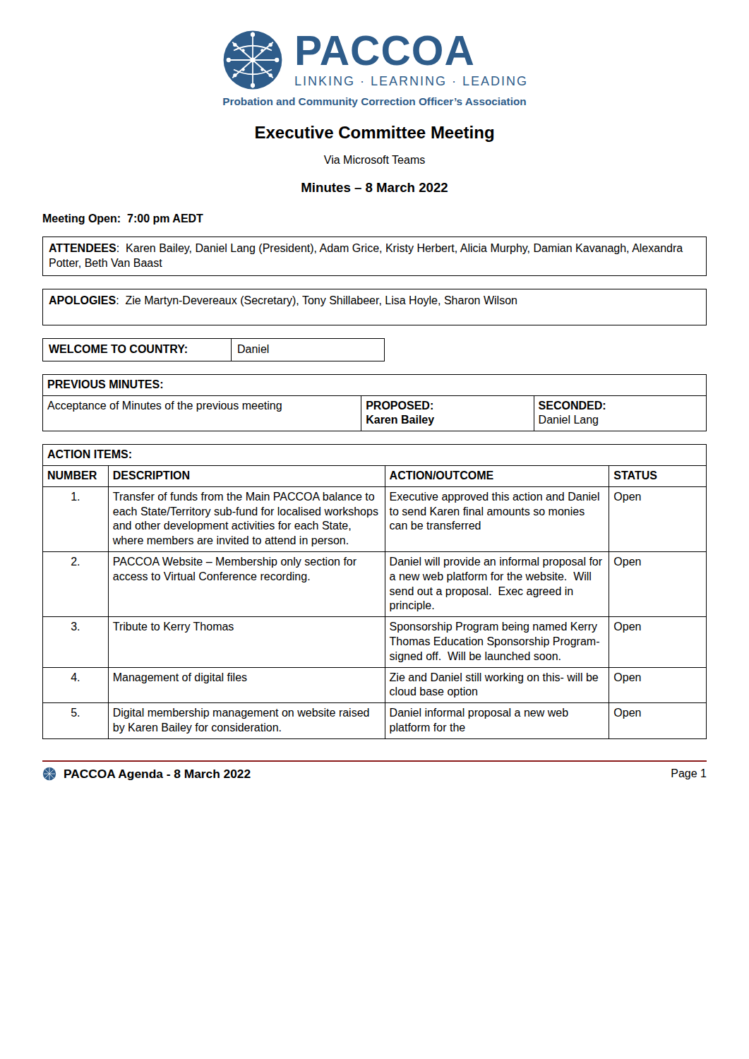PACCOA
LINKING · LEARNING · LEADING
Probation and Community Correction Officer’s Association
Executive Committee Meeting
Via Microsoft Teams
Minutes – 8 March 2022
Meeting Open: 7:00 pm AEDT
ATTENDEES: Karen Bailey, Daniel Lang (President), Adam Grice, Kristy Herbert, Alicia Murphy, Damian Kavanagh, Alexandra Potter, Beth Van Baast
APOLOGIES: Zie Martyn-Devereaux (Secretary), Tony Shillabeer, Lisa Hoyle, Sharon Wilson
| WELCOME TO COUNTRY: | Daniel |
| PREVIOUS MINUTES: |
| Acceptance of Minutes of the previous meeting | PROPOSED: Karen Bailey | SECONDED: Daniel Lang |
| ACTION ITEMS: |
| NUMBER | DESCRIPTION | ACTION/OUTCOME | STATUS |
| 1. | Transfer of funds from the Main PACCOA balance to each State/Territory sub-fund for localised workshops and other development activities for each State, where members are invited to attend in person. | Executive approved this action and Daniel to send Karen final amounts so monies can be transferred | Open |
| 2. | PACCOA Website – Membership only section for access to Virtual Conference recording. | Daniel will provide an informal proposal for a new web platform for the website. Will send out a proposal. Exec agreed in principle. | Open |
| 3. | Tribute to Kerry Thomas | Sponsorship Program being named Kerry Thomas Education Sponsorship Program- signed off. Will be launched soon. | Open |
| 4. | Management of digital files | Zie and Daniel still working on this- will be cloud base option | Open |
| 5. | Digital membership management on website raised by Karen Bailey for consideration. | Daniel informal proposal a new web platform for the | Open |
PACCOA Agenda - 8 March 2022
Page 1